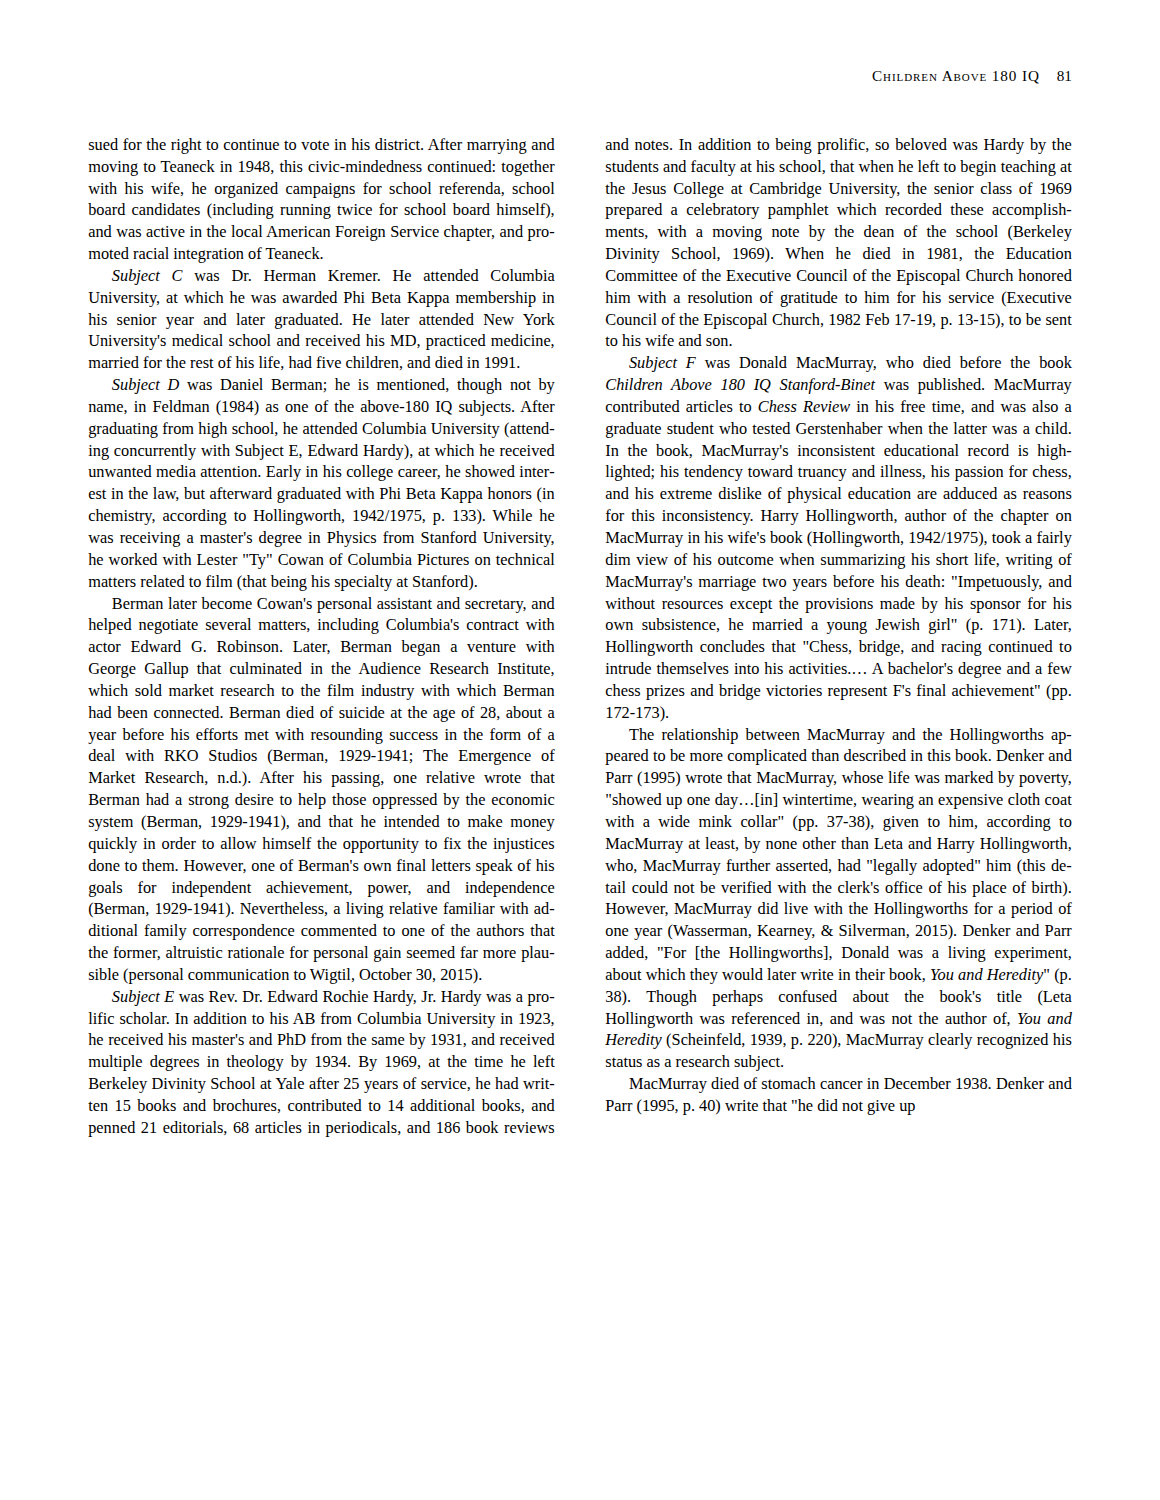Children Above 180 IQ81
sued for the right to continue to vote in his district. After marrying and moving to Teaneck in 1948, this civic-mindedness continued: together with his wife, he organized campaigns for school referenda, school board candidates (including running twice for school board himself), and was active in the local American Foreign Service chapter, and promoted racial integration of Teaneck.
Subject C was Dr. Herman Kremer. He attended Columbia University, at which he was awarded Phi Beta Kappa membership in his senior year and later graduated. He later attended New York University's medical school and received his MD, practiced medicine, married for the rest of his life, had five children, and died in 1991.
Subject D was Daniel Berman; he is mentioned, though not by name, in Feldman (1984) as one of the above-180 IQ subjects. After graduating from high school, he attended Columbia University (attending concurrently with Subject E, Edward Hardy), at which he received unwanted media attention. Early in his college career, he showed interest in the law, but afterward graduated with Phi Beta Kappa honors (in chemistry, according to Hollingworth, 1942/1975, p. 133). While he was receiving a master's degree in Physics from Stanford University, he worked with Lester "Ty" Cowan of Columbia Pictures on technical matters related to film (that being his specialty at Stanford).
Berman later become Cowan's personal assistant and secretary, and helped negotiate several matters, including Columbia's contract with actor Edward G. Robinson. Later, Berman began a venture with George Gallup that culminated in the Audience Research Institute, which sold market research to the film industry with which Berman had been connected. Berman died of suicide at the age of 28, about a year before his efforts met with resounding success in the form of a deal with RKO Studios (Berman, 1929-1941; The Emergence of Market Research, n.d.). After his passing, one relative wrote that Berman had a strong desire to help those oppressed by the economic system (Berman, 1929-1941), and that he intended to make money quickly in order to allow himself the opportunity to fix the injustices done to them. However, one of Berman's own final letters speak of his goals for independent achievement, power, and independence (Berman, 1929-1941). Nevertheless, a living relative familiar with additional family correspondence commented to one of the authors that the former, altruistic rationale for personal gain seemed far more plausible (personal communication to Wigtil, October 30, 2015).
Subject E was Rev. Dr. Edward Rochie Hardy, Jr. Hardy was a prolific scholar. In addition to his AB from Columbia University in 1923, he received his master's and PhD from the same by 1931, and received multiple degrees in theology by 1934. By 1969, at the time he left Berkeley Divinity School at Yale after 25 years of service, he had written 15 books and brochures, contributed to 14 additional books, and penned 21 editorials, 68 articles in periodicals, and 186 book reviews and notes. In addition to being prolific, so beloved was Hardy by the students and faculty at his school, that when he left to begin teaching at the Jesus College at Cambridge University, the senior class of 1969 prepared a celebratory pamphlet which recorded these accomplishments, with a moving note by the dean of the school (Berkeley Divinity School, 1969). When he died in 1981, the Education Committee of the Executive Council of the Episcopal Church honored him with a resolution of gratitude to him for his service (Executive Council of the Episcopal Church, 1982 Feb 17-19, p. 13-15), to be sent to his wife and son.
Subject F was Donald MacMurray, who died before the book Children Above 180 IQ Stanford-Binet was published. MacMurray contributed articles to Chess Review in his free time, and was also a graduate student who tested Gerstenhaber when the latter was a child. In the book, MacMurray's inconsistent educational record is highlighted; his tendency toward truancy and illness, his passion for chess, and his extreme dislike of physical education are adduced as reasons for this inconsistency. Harry Hollingworth, author of the chapter on MacMurray in his wife's book (Hollingworth, 1942/1975), took a fairly dim view of his outcome when summarizing his short life, writing of MacMurray's marriage two years before his death: "Impetuously, and without resources except the provisions made by his sponsor for his own subsistence, he married a young Jewish girl" (p. 171). Later, Hollingworth concludes that "Chess, bridge, and racing continued to intrude themselves into his activities.… A bachelor's degree and a few chess prizes and bridge victories represent F's final achievement" (pp. 172-173).
The relationship between MacMurray and the Hollingworths appeared to be more complicated than described in this book. Denker and Parr (1995) wrote that MacMurray, whose life was marked by poverty, "showed up one day…[in] wintertime, wearing an expensive cloth coat with a wide mink collar" (pp. 37-38), given to him, according to MacMurray at least, by none other than Leta and Harry Hollingworth, who, MacMurray further asserted, had "legally adopted" him (this detail could not be verified with the clerk's office of his place of birth). However, MacMurray did live with the Hollingworths for a period of one year (Wasserman, Kearney, & Silverman, 2015). Denker and Parr added, "For [the Hollingworths], Donald was a living experiment, about which they would later write in their book, You and Heredity" (p. 38). Though perhaps confused about the book's title (Leta Hollingworth was referenced in, and was not the author of, You and Heredity (Scheinfeld, 1939, p. 220), MacMurray clearly recognized his status as a research subject.
MacMurray died of stomach cancer in December 1938. Denker and Parr (1995, p. 40) write that "he did not give up